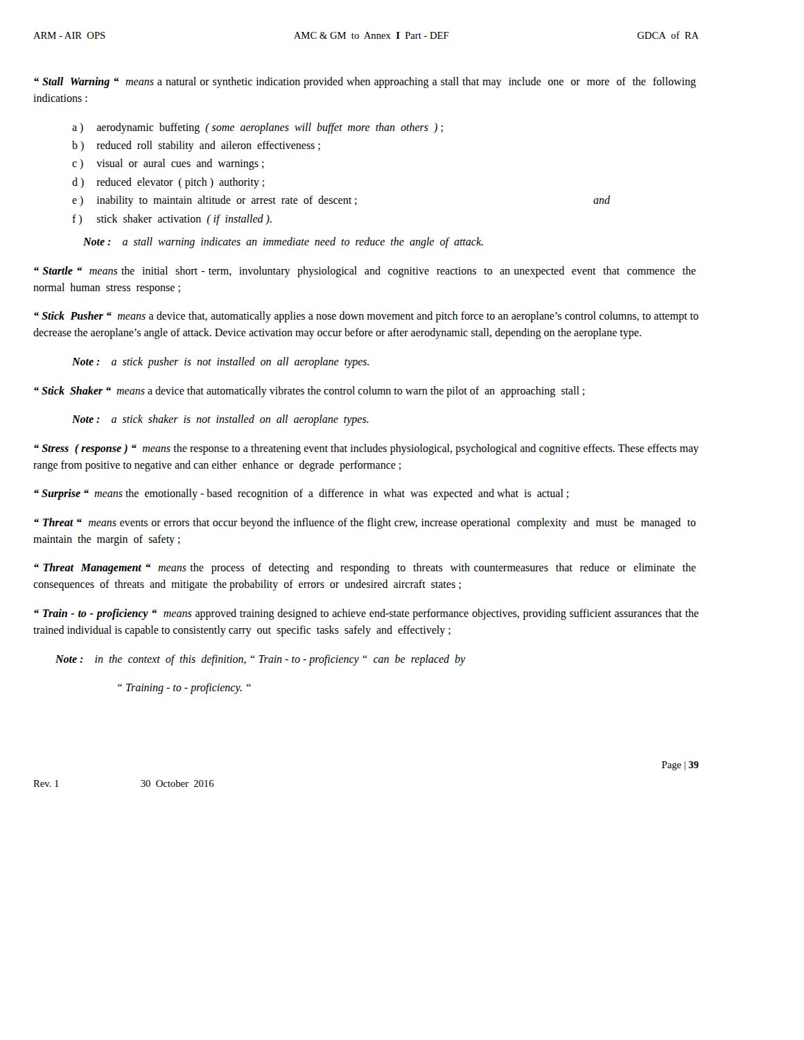ARM - AIR OPS
AMC & GM to Annex I Part - DEF
GDCA of RA
“ Stall Warning “ means a natural or synthetic indication provided when approaching a stall that may include one or more of the following indications :
a ) aerodynamic buffeting ( some aeroplanes will buffet more than others ) ;
b ) reduced roll stability and aileron effectiveness ;
c ) visual or aural cues and warnings ;
d ) reduced elevator ( pitch ) authority ;
e ) inability to maintain altitude or arrest rate of descent ;and
f ) stick shaker activation ( if installed ).
Note : a stall warning indicates an immediate need to reduce the angle of attack.
“ Startle “ means the initial short - term, involuntary physiological and cognitive reactions to an unexpected event that commence the normal human stress response ;
“ Stick Pusher “ means a device that, automatically applies a nose down movement and pitch force to an aeroplane’s control columns, to attempt to decrease the aeroplane’s angle of attack. Device activation may occur before or after aerodynamic stall, depending on the aeroplane type.
Note : a stick pusher is not installed on all aeroplane types.
“ Stick Shaker “ means a device that automatically vibrates the control column to warn the pilot of an approaching stall ;
Note : a stick shaker is not installed on all aeroplane types.
“ Stress ( response ) “ means the response to a threatening event that includes physiological, psychological and cognitive effects. These effects may range from positive to negative and can either enhance or degrade performance ;
“ Surprise “ means the emotionally - based recognition of a difference in what was expected and what is actual ;
“ Threat “ means events or errors that occur beyond the influence of the flight crew, increase operational complexity and must be managed to maintain the margin of safety ;
“ Threat Management “ means the process of detecting and responding to threats with countermeasures that reduce or eliminate the consequences of threats and mitigate the probability of errors or undesired aircraft states ;
“ Train - to - proficiency “ means approved training designed to achieve end-state performance objectives, providing sufficient assurances that the trained individual is capable to consistently carry out specific tasks safely and effectively ;
Note : in the context of this definition, “ Train - to - proficiency “ can be replaced by
“ Training - to - proficiency. “
Page | 39
Rev. 1 30 October 2016